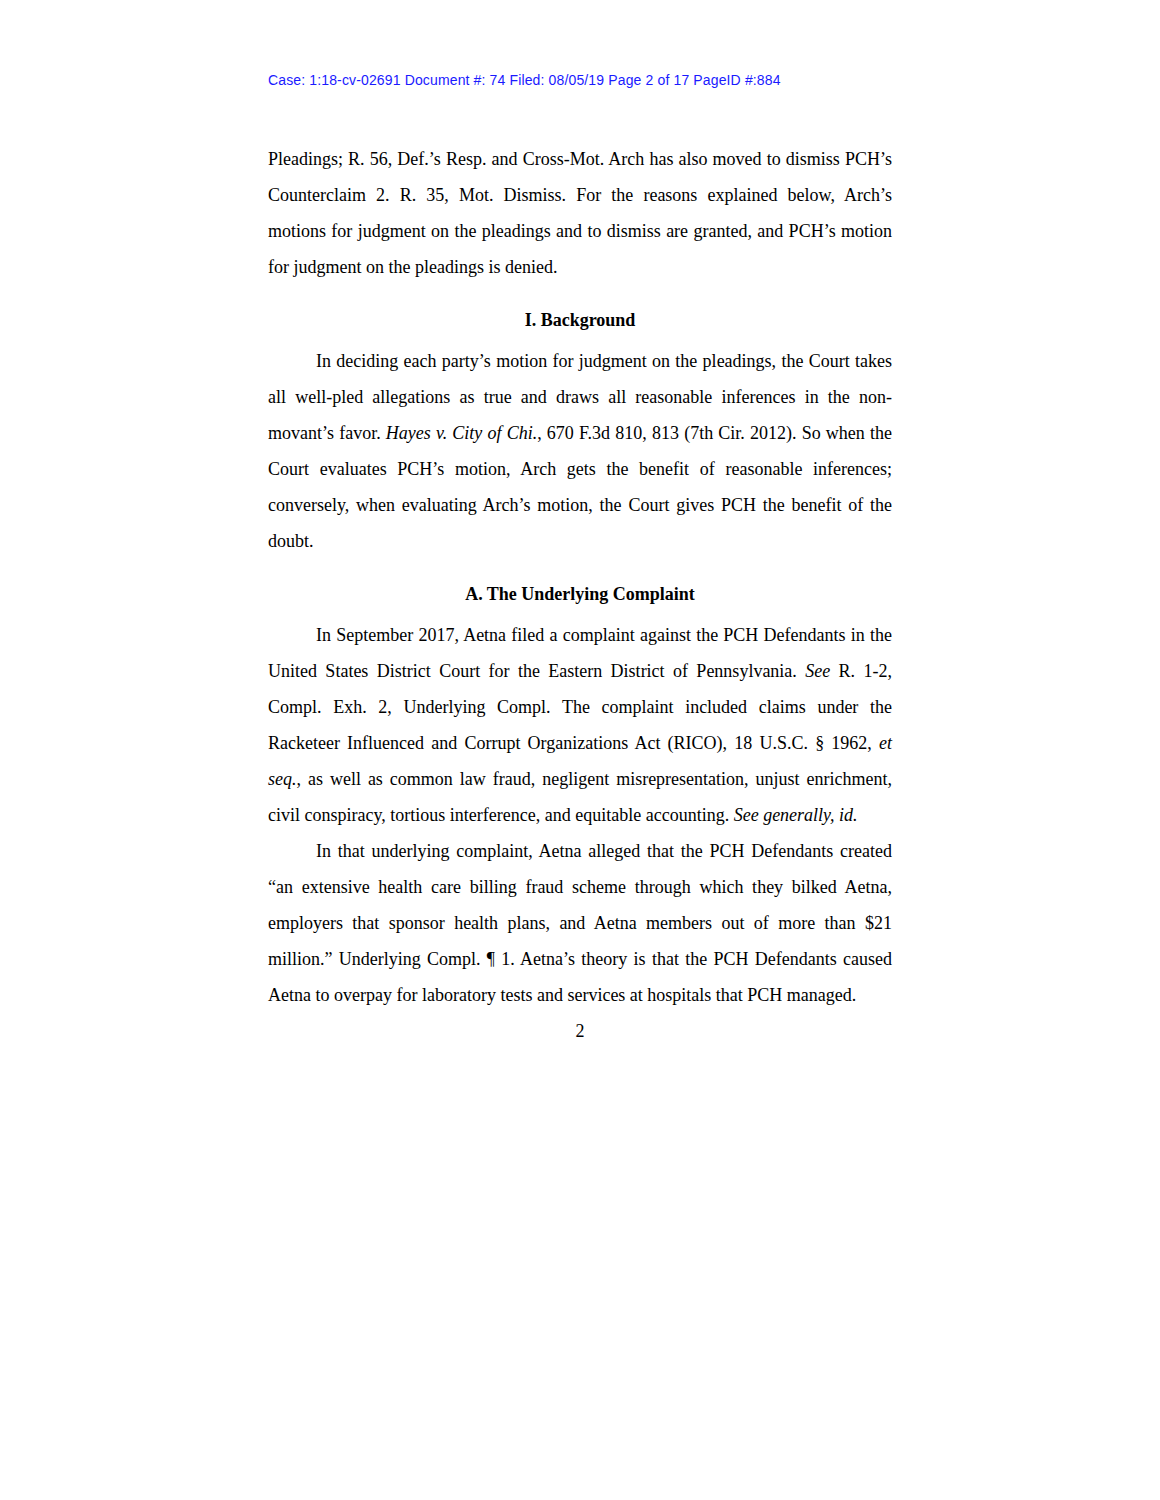Case: 1:18-cv-02691 Document #: 74 Filed: 08/05/19 Page 2 of 17 PageID #:884
Pleadings; R. 56, Def.’s Resp. and Cross-Mot. Arch has also moved to dismiss PCH’s Counterclaim 2. R. 35, Mot. Dismiss. For the reasons explained below, Arch’s motions for judgment on the pleadings and to dismiss are granted, and PCH’s motion for judgment on the pleadings is denied.
I. Background
In deciding each party’s motion for judgment on the pleadings, the Court takes all well-pled allegations as true and draws all reasonable inferences in the non-movant’s favor. Hayes v. City of Chi., 670 F.3d 810, 813 (7th Cir. 2012). So when the Court evaluates PCH’s motion, Arch gets the benefit of reasonable inferences; conversely, when evaluating Arch’s motion, the Court gives PCH the benefit of the doubt.
A. The Underlying Complaint
In September 2017, Aetna filed a complaint against the PCH Defendants in the United States District Court for the Eastern District of Pennsylvania. See R. 1-2, Compl. Exh. 2, Underlying Compl. The complaint included claims under the Racketeer Influenced and Corrupt Organizations Act (RICO), 18 U.S.C. § 1962, et seq., as well as common law fraud, negligent misrepresentation, unjust enrichment, civil conspiracy, tortious interference, and equitable accounting. See generally, id.
In that underlying complaint, Aetna alleged that the PCH Defendants created “an extensive health care billing fraud scheme through which they bilked Aetna, employers that sponsor health plans, and Aetna members out of more than $21 million.” Underlying Compl. ¶ 1. Aetna’s theory is that the PCH Defendants caused Aetna to overpay for laboratory tests and services at hospitals that PCH managed.
2